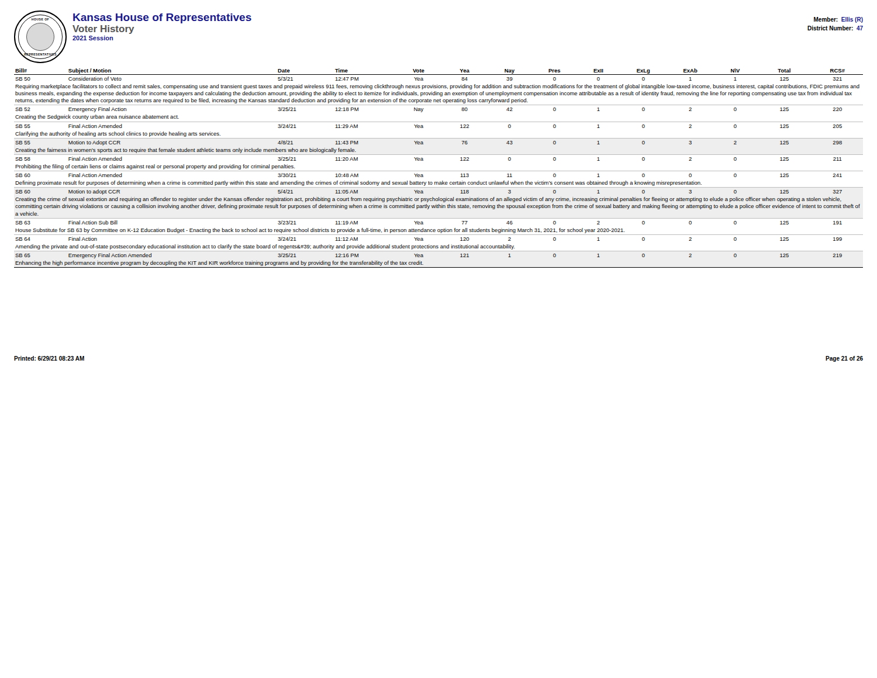HOUSE OF
REPRESENTATIVES
Kansas House of Representatives
Voter History
2021 Session
Member: Ellis (R)
District Number: 47
| Bill# | Subject / Motion | Date | Time | Vote | Yea | Nay | Pres | ExII | ExLg | ExAb | N\V | Total | RCS# |
| --- | --- | --- | --- | --- | --- | --- | --- | --- | --- | --- | --- | --- | --- |
| SB 50 | Consideration of Veto | 5/3/21 | 12:47 PM | Yea | 84 | 39 | 0 | 0 | 0 | 1 | 1 | 125 | 321 |
| Requiring marketplace facilitators to collect and remit sales, compensating use and transient guest taxes and prepaid wireless 911 fees, removing clickthrough nexus provisions, providing for addition and subtraction modifications for the treatment of global intangible low-taxed income, business interest, capital contributions, FDIC premiums and business meals, expanding the expense deduction for income taxpayers and calculating the deduction amount, providing the ability to elect to itemize for individuals, providing an exemption of unemployment compensation income attributable as a result of identity fraud, removing the line for reporting compensating use tax from individual tax returns, extending the dates when corporate tax returns are required to be filed, increasing the Kansas standard deduction and providing for an extension of the corporate net operating loss carryforward period. |
| SB 52 | Emergency Final Action | 3/25/21 | 12:18 PM | Nay | 80 | 42 | 0 | 1 | 0 | 2 | 0 | 125 | 220 |
| Creating the Sedgwick county urban area nuisance abatement act. |
| SB 55 | Final Action Amended | 3/24/21 | 11:29 AM | Yea | 122 | 0 | 0 | 1 | 0 | 2 | 0 | 125 | 205 |
| Clarifying the authority of healing arts school clinics to provide healing arts services. |
| SB 55 | Motion to Adopt CCR | 4/8/21 | 11:43 PM | Yea | 76 | 43 | 0 | 1 | 0 | 3 | 2 | 125 | 298 |
| Creating the fairness in women's sports act to require that female student athletic teams only include members who are biologically female. |
| SB 58 | Final Action Amended | 3/25/21 | 11:20 AM | Yea | 122 | 0 | 0 | 1 | 0 | 2 | 0 | 125 | 211 |
| Prohibiting the filing of certain liens or claims against real or personal property and providing for criminal penalties. |
| SB 60 | Final Action Amended | 3/30/21 | 10:48 AM | Yea | 113 | 11 | 0 | 1 | 0 | 0 | 0 | 125 | 241 |
| Defining proximate result for purposes of determining when a crime is committed partly within this state and amending the crimes of criminal sodomy and sexual battery to make certain conduct unlawful when the victim’s consent was obtained through a knowing misrepresentation. |
| SB 60 | Motion to adopt CCR | 5/4/21 | 11:05 AM | Yea | 118 | 3 | 0 | 1 | 0 | 3 | 0 | 125 | 327 |
| Creating the crime of sexual extortion and requiring an offender to register under the Kansas offender registration act, prohibiting a court from requiring psychiatric or psychological examinations of an alleged victim of any crime, increasing criminal penalties for fleeing or attempting to elude a police officer when operating a stolen vehicle, committing certain driving violations or causing a collision involving another driver, defining proximate result for purposes of determining when a crime is committed partly within this state, removing the spousal exception from the crime of sexual battery and making fleeing or attempting to elude a police officer evidence of intent to commit theft of a vehicle. |
| SB 63 | Final Action Sub Bill | 3/23/21 | 11:19 AM | Yea | 77 | 46 | 0 | 2 | 0 | 0 | 0 | 125 | 191 |
| House Substitute for SB 63 by Committee on K-12 Education Budget - Enacting the back to school act to require school districts to provide a full-time, in person attendance option for all students beginning March 31, 2021, for school year 2020-2021. |
| SB 64 | Final Action | 3/24/21 | 11:12 AM | Yea | 120 | 2 | 0 | 1 | 0 | 2 | 0 | 125 | 199 |
| Amending the private and out-of-state postsecondary educational institution act to clarify the state board of regents&#39; authority and provide additional student protections and institutional accountability. |
| SB 65 | Emergency Final Action Amended | 3/25/21 | 12:16 PM | Yea | 121 | 1 | 0 | 1 | 0 | 2 | 0 | 125 | 219 |
| Enhancing the high performance incentive program by decoupling the KIT and KIR workforce training programs and by providing for the transferability of the tax credit. |
Printed: 6/29/21 08:23 AM
Page 21 of 26